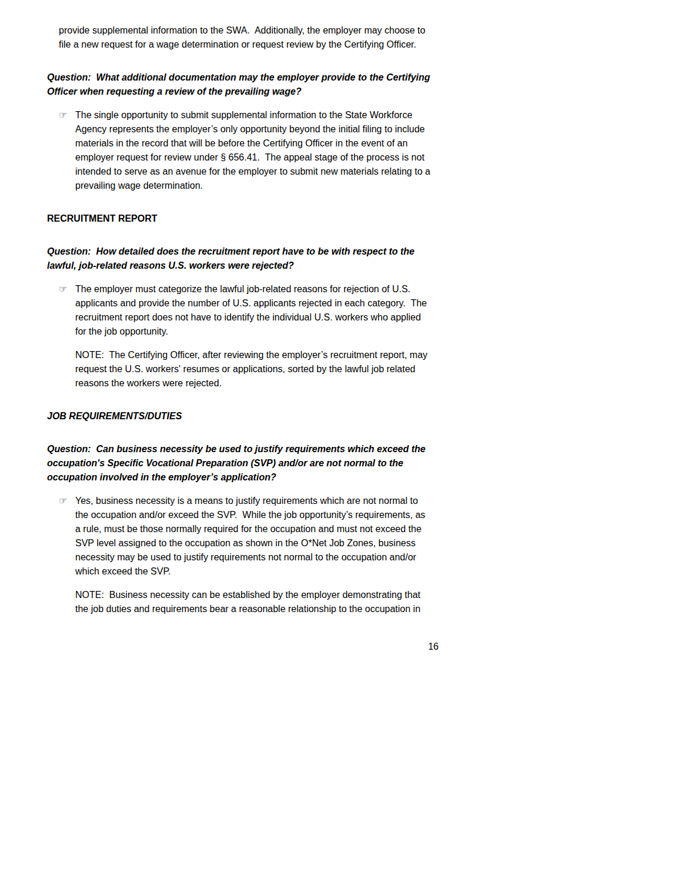provide supplemental information to the SWA. Additionally, the employer may choose to file a new request for a wage determination or request review by the Certifying Officer.
Question: What additional documentation may the employer provide to the Certifying Officer when requesting a review of the prevailing wage?
The single opportunity to submit supplemental information to the State Workforce Agency represents the employer’s only opportunity beyond the initial filing to include materials in the record that will be before the Certifying Officer in the event of an employer request for review under § 656.41. The appeal stage of the process is not intended to serve as an avenue for the employer to submit new materials relating to a prevailing wage determination.
RECRUITMENT REPORT
Question: How detailed does the recruitment report have to be with respect to the lawful, job-related reasons U.S. workers were rejected?
The employer must categorize the lawful job-related reasons for rejection of U.S. applicants and provide the number of U.S. applicants rejected in each category. The recruitment report does not have to identify the individual U.S. workers who applied for the job opportunity.
NOTE: The Certifying Officer, after reviewing the employer’s recruitment report, may request the U.S. workers' resumes or applications, sorted by the lawful job related reasons the workers were rejected.
JOB REQUIREMENTS/DUTIES
Question: Can business necessity be used to justify requirements which exceed the occupation's Specific Vocational Preparation (SVP) and/or are not normal to the occupation involved in the employer’s application?
Yes, business necessity is a means to justify requirements which are not normal to the occupation and/or exceed the SVP. While the job opportunity’s requirements, as a rule, must be those normally required for the occupation and must not exceed the SVP level assigned to the occupation as shown in the O*Net Job Zones, business necessity may be used to justify requirements not normal to the occupation and/or which exceed the SVP.
NOTE: Business necessity can be established by the employer demonstrating that the job duties and requirements bear a reasonable relationship to the occupation in
16